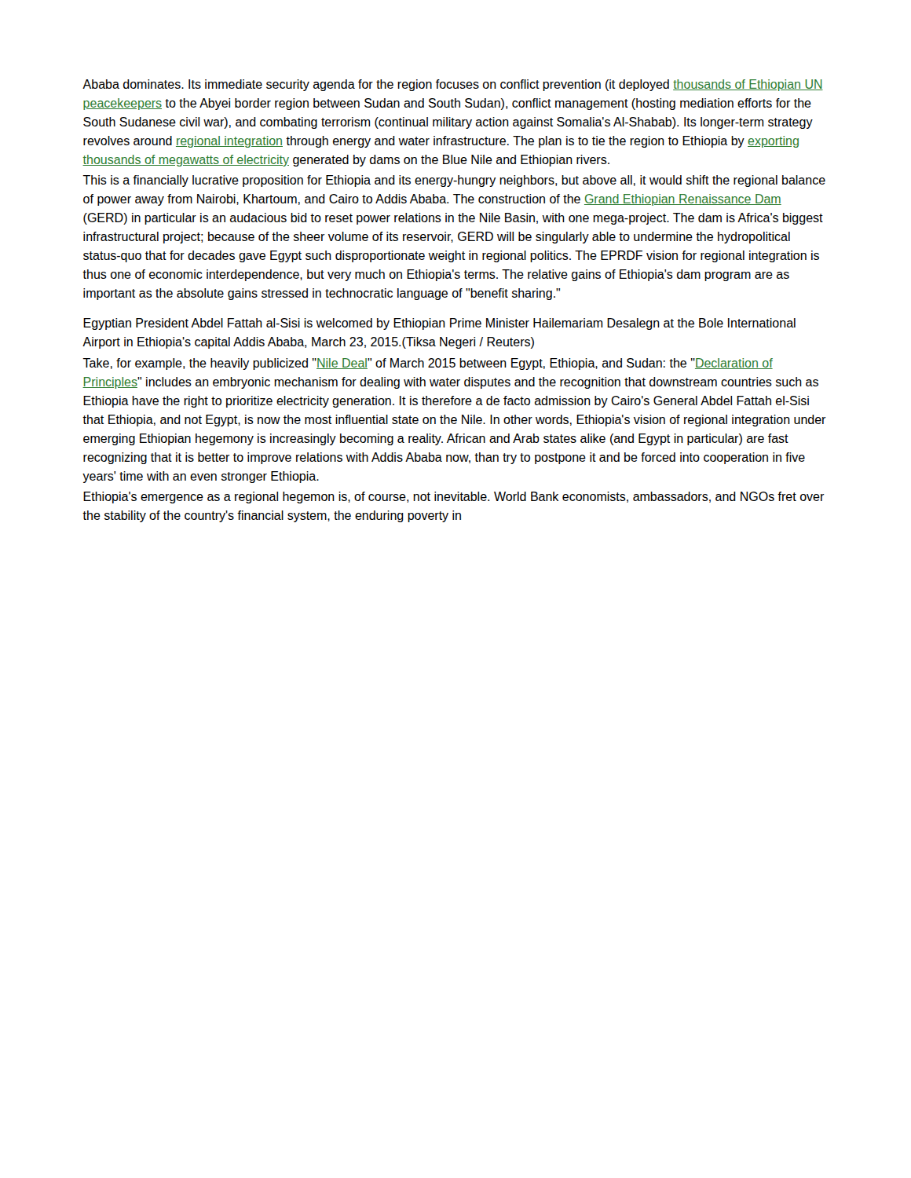Ababa dominates. Its immediate security agenda for the region focuses on conflict prevention (it deployed thousands of Ethiopian UN peacekeepers to the Abyei border region between Sudan and South Sudan), conflict management (hosting mediation efforts for the South Sudanese civil war), and combating terrorism (continual military action against Somalia's Al-Shabab). Its longer-term strategy revolves around regional integration through energy and water infrastructure. The plan is to tie the region to Ethiopia by exporting thousands of megawatts of electricity generated by dams on the Blue Nile and Ethiopian rivers.
This is a financially lucrative proposition for Ethiopia and its energy-hungry neighbors, but above all, it would shift the regional balance of power away from Nairobi, Khartoum, and Cairo to Addis Ababa. The construction of the Grand Ethiopian Renaissance Dam (GERD) in particular is an audacious bid to reset power relations in the Nile Basin, with one mega-project. The dam is Africa's biggest infrastructural project; because of the sheer volume of its reservoir, GERD will be singularly able to undermine the hydropolitical status-quo that for decades gave Egypt such disproportionate weight in regional politics. The EPRDF vision for regional integration is thus one of economic interdependence, but very much on Ethiopia's terms. The relative gains of Ethiopia's dam program are as important as the absolute gains stressed in technocratic language of "benefit sharing."
Egyptian President Abdel Fattah al-Sisi is welcomed by Ethiopian Prime Minister Hailemariam Desalegn at the Bole International Airport in Ethiopia's capital Addis Ababa, March 23, 2015.(Tiksa Negeri / Reuters)
Take, for example, the heavily publicized "Nile Deal" of March 2015 between Egypt, Ethiopia, and Sudan: the "Declaration of Principles" includes an embryonic mechanism for dealing with water disputes and the recognition that downstream countries such as Ethiopia have the right to prioritize electricity generation. It is therefore a de facto admission by Cairo's General Abdel Fattah el-Sisi that Ethiopia, and not Egypt, is now the most influential state on the Nile. In other words, Ethiopia's vision of regional integration under emerging Ethiopian hegemony is increasingly becoming a reality. African and Arab states alike (and Egypt in particular) are fast recognizing that it is better to improve relations with Addis Ababa now, than try to postpone it and be forced into cooperation in five years' time with an even stronger Ethiopia.
Ethiopia's emergence as a regional hegemon is, of course, not inevitable. World Bank economists, ambassadors, and NGOs fret over the stability of the country's financial system, the enduring poverty in